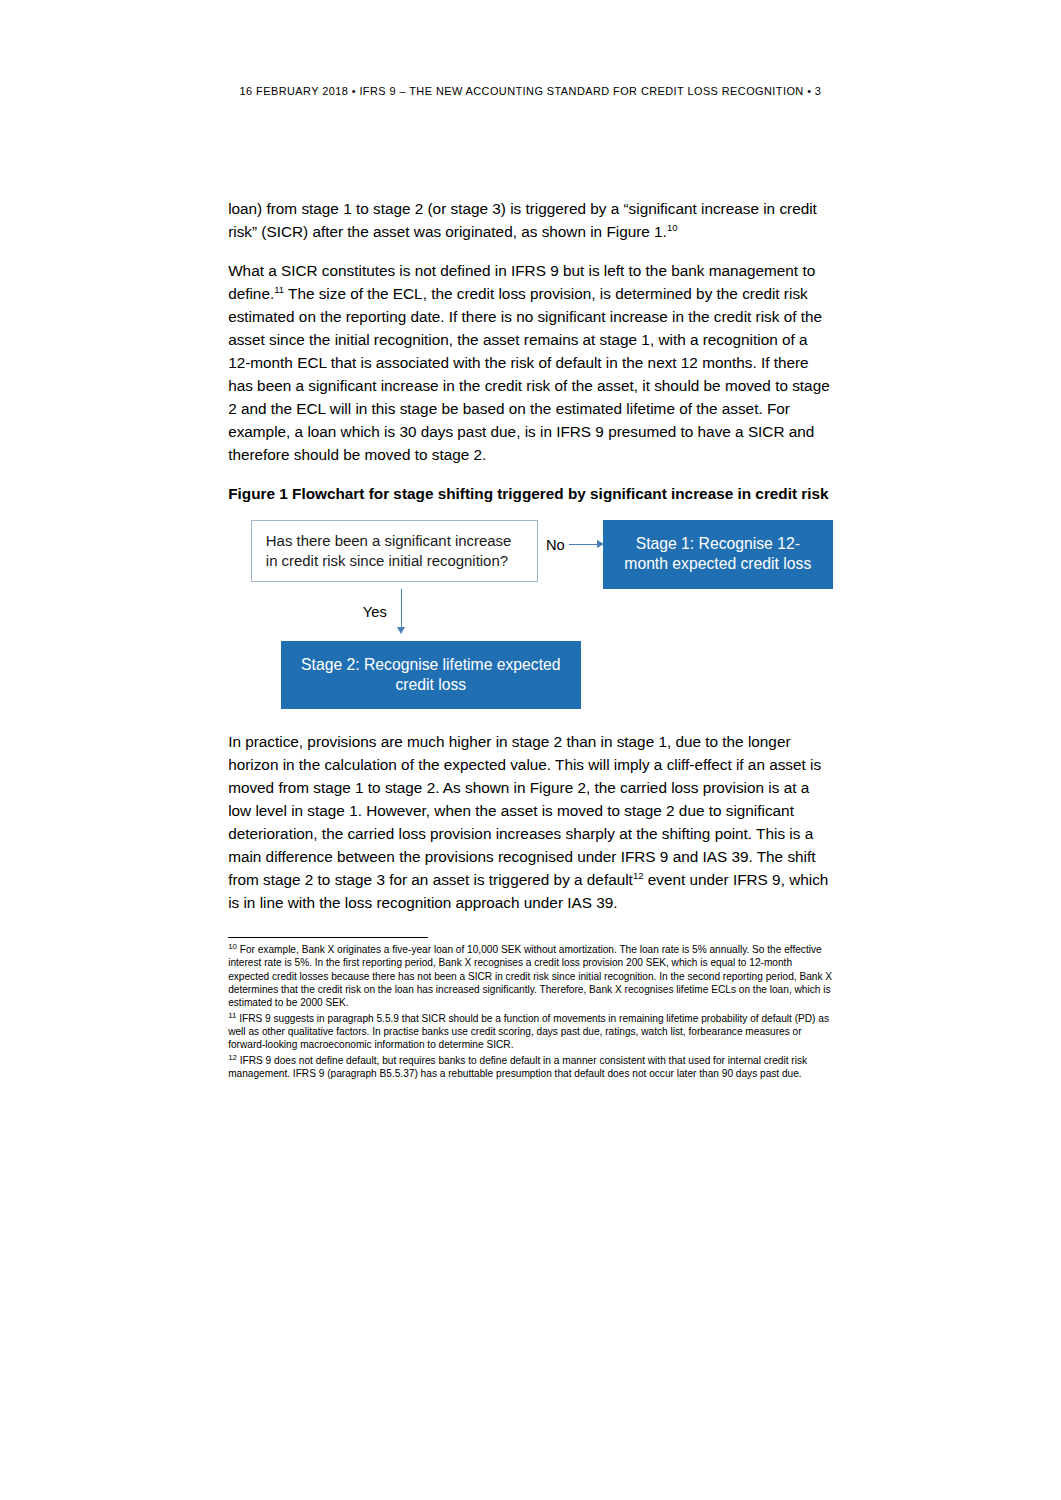16 FEBRUARY 2018 • IFRS 9 – THE NEW ACCOUNTING STANDARD FOR CREDIT LOSS RECOGNITION • 3
loan) from stage 1 to stage 2 (or stage 3) is triggered by a “significant increase in credit risk” (SICR) after the asset was originated, as shown in Figure 1.10
What a SICR constitutes is not defined in IFRS 9 but is left to the bank management to define.11 The size of the ECL, the credit loss provision, is determined by the credit risk estimated on the reporting date. If there is no significant increase in the credit risk of the asset since the initial recognition, the asset remains at stage 1, with a recognition of a 12-month ECL that is associated with the risk of default in the next 12 months. If there has been a significant increase in the credit risk of the asset, it should be moved to stage 2 and the ECL will in this stage be based on the estimated lifetime of the asset. For example, a loan which is 30 days past due, is in IFRS 9 presumed to have a SICR and therefore should be moved to stage 2.
Figure 1 Flowchart for stage shifting triggered by significant increase in credit risk
Has there been a significant increase in credit risk since initial recognition?
No
Stage 1: Recognise 12-month expected credit loss
Yes
Stage 2: Recognise lifetime expected credit loss
In practice, provisions are much higher in stage 2 than in stage 1, due to the longer horizon in the calculation of the expected value. This will imply a cliff-effect if an asset is moved from stage 1 to stage 2. As shown in Figure 2, the carried loss provision is at a low level in stage 1. However, when the asset is moved to stage 2 due to significant deterioration, the carried loss provision increases sharply at the shifting point. This is a main difference between the provisions recognised under IFRS 9 and IAS 39. The shift from stage 2 to stage 3 for an asset is triggered by a default12 event under IFRS 9, which is in line with the loss recognition approach under IAS 39.
10 For example, Bank X originates a five-year loan of 10,000 SEK without amortization. The loan rate is 5% annually. So the effective interest rate is 5%. In the first reporting period, Bank X recognises a credit loss provision 200 SEK, which is equal to 12-month expected credit losses because there has not been a SICR in credit risk since initial recognition. In the second reporting period, Bank X determines that the credit risk on the loan has increased significantly. Therefore, Bank X recognises lifetime ECLs on the loan, which is estimated to be 2000 SEK.
11 IFRS 9 suggests in paragraph 5.5.9 that SICR should be a function of movements in remaining lifetime probability of default (PD) as well as other qualitative factors. In practise banks use credit scoring, days past due, ratings, watch list, forbearance measures or forward-looking macroeconomic information to determine SICR.
12 IFRS 9 does not define default, but requires banks to define default in a manner consistent with that used for internal credit risk management. IFRS 9 (paragraph B5.5.37) has a rebuttable presumption that default does not occur later than 90 days past due.